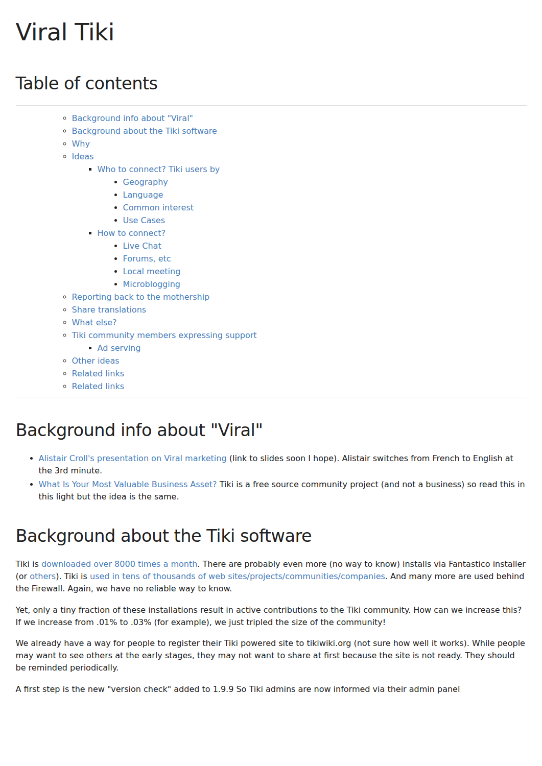Viral Tiki
Table of contents
Background info about "Viral"
Background about the Tiki software
Why
Ideas
Who to connect? Tiki users by
Geography
Language
Common interest
Use Cases
How to connect?
Live Chat
Forums, etc
Local meeting
Microblogging
Reporting back to the mothership
Share translations
What else?
Tiki community members expressing support
Ad serving
Other ideas
Related links
Related links
Background info about "Viral"
Alistair Croll's presentation on Viral marketing (link to slides soon I hope). Alistair switches from French to English at the 3rd minute.
What Is Your Most Valuable Business Asset? Tiki is a free source community project (and not a business) so read this in this light but the idea is the same.
Background about the Tiki software
Tiki is downloaded over 8000 times a month. There are probably even more (no way to know) installs via Fantastico installer (or others). Tiki is used in tens of thousands of web sites/projects/communities/companies. And many more are used behind the Firewall. Again, we have no reliable way to know.
Yet, only a tiny fraction of these installations result in active contributions to the Tiki community. How can we increase this? If we increase from .01% to .03% (for example), we just tripled the size of the community!
We already have a way for people to register their Tiki powered site to tikiwiki.org (not sure how well it works). While people may want to see others at the early stages, they may not want to share at first because the site is not ready. They should be reminded periodically.
A first step is the new "version check" added to 1.9.9 So Tiki admins are now informed via their admin panel